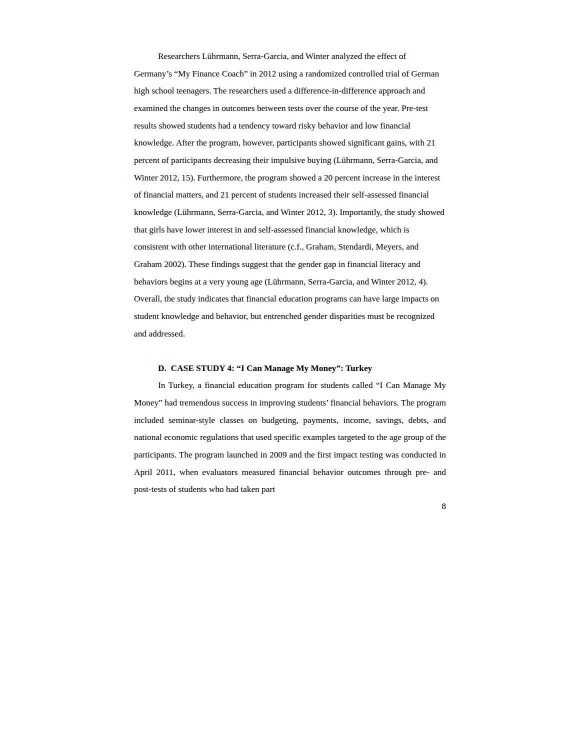Researchers Lührmann, Serra-Garcia, and Winter analyzed the effect of Germany’s “My Finance Coach” in 2012 using a randomized controlled trial of German high school teenagers. The researchers used a difference-in-difference approach and examined the changes in outcomes between tests over the course of the year. Pre-test results showed students had a tendency toward risky behavior and low financial knowledge. After the program, however, participants showed significant gains, with 21 percent of participants decreasing their impulsive buying (Lührmann, Serra-Garcia, and Winter 2012, 15). Furthermore, the program showed a 20 percent increase in the interest of financial matters, and 21 percent of students increased their self-assessed financial knowledge (Lührmann, Serra-Garcia, and Winter 2012, 3). Importantly, the study showed that girls have lower interest in and self-assessed financial knowledge, which is consistent with other international literature (c.f., Graham, Stendardi, Meyers, and Graham 2002). These findings suggest that the gender gap in financial literacy and behaviors begins at a very young age (Lührmann, Serra-Garcia, and Winter 2012, 4). Overall, the study indicates that financial education programs can have large impacts on student knowledge and behavior, but entrenched gender disparities must be recognized and addressed.
D. CASE STUDY 4: “I Can Manage My Money”: Turkey
In Turkey, a financial education program for students called “I Can Manage My Money” had tremendous success in improving students’ financial behaviors. The program included seminar-style classes on budgeting, payments, income, savings, debts, and national economic regulations that used specific examples targeted to the age group of the participants. The program launched in 2009 and the first impact testing was conducted in April 2011, when evaluators measured financial behavior outcomes through pre- and post-tests of students who had taken part
8